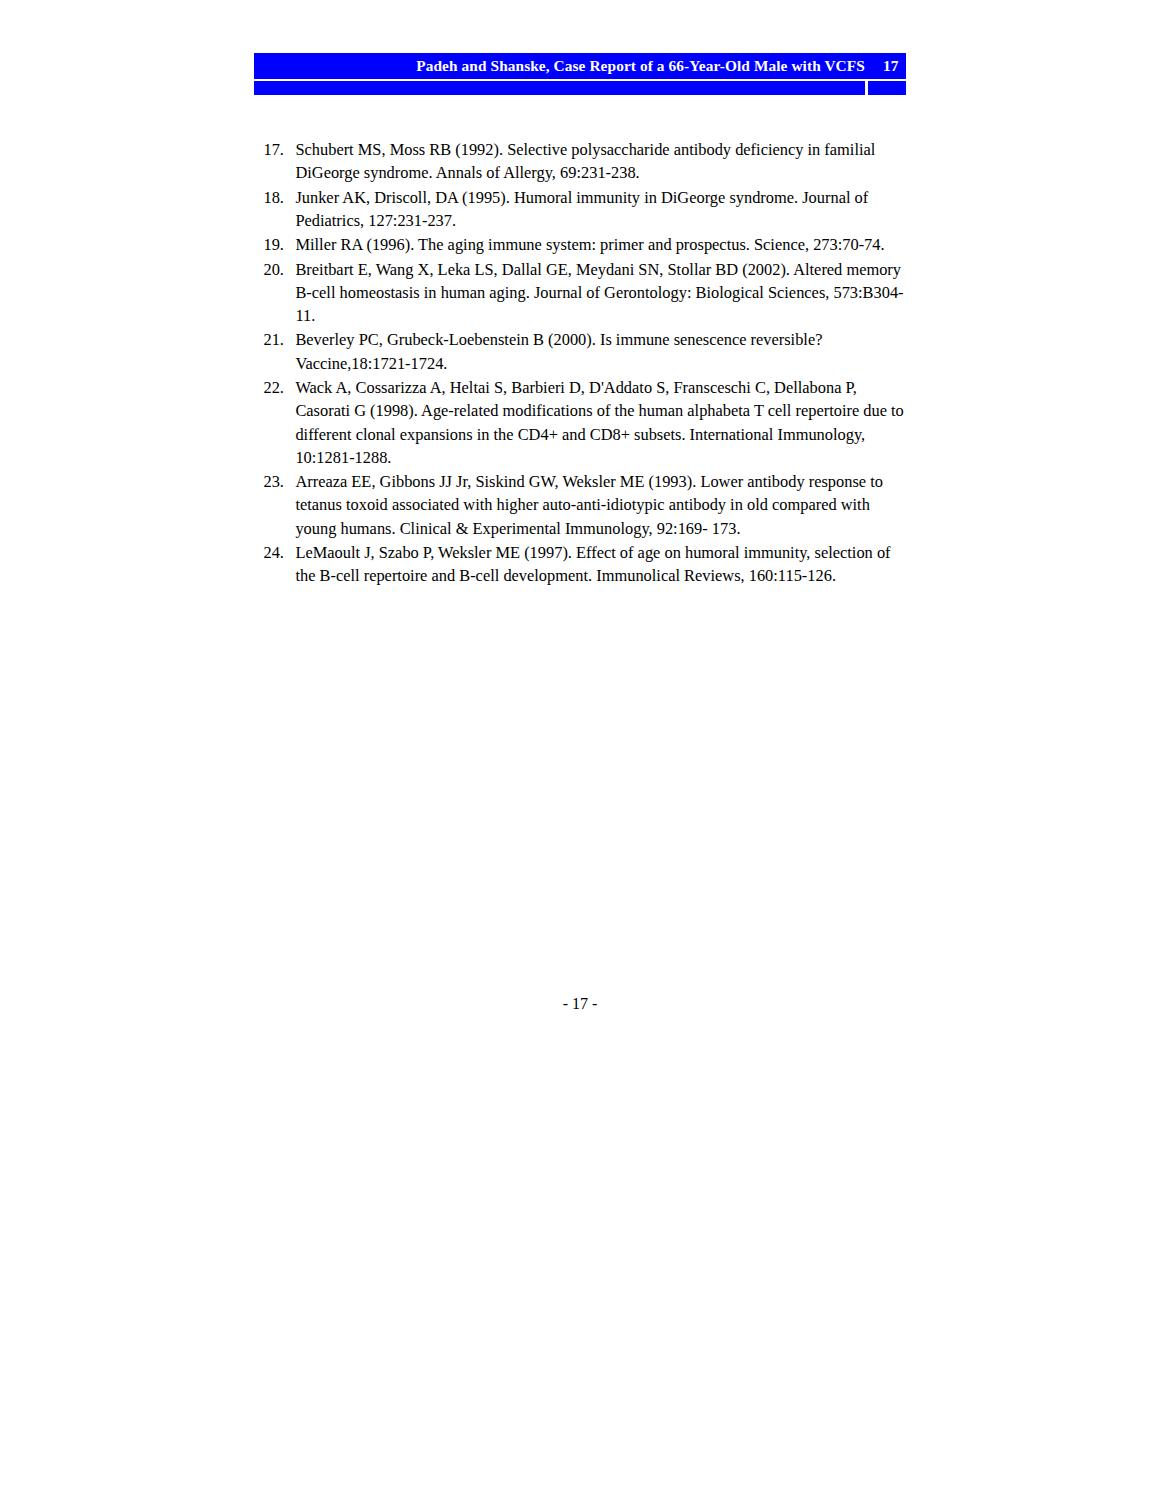Padeh and Shanske, Case Report of a 66-Year-Old Male with VCFS17
17. Schubert MS, Moss RB (1992). Selective polysaccharide antibody deficiency in familial DiGeorge syndrome. Annals of Allergy, 69:231-238.
18. Junker AK, Driscoll, DA (1995). Humoral immunity in DiGeorge syndrome. Journal of Pediatrics, 127:231-237.
19. Miller RA (1996). The aging immune system: primer and prospectus. Science, 273:70-74.
20. Breitbart E, Wang X, Leka LS, Dallal GE, Meydani SN, Stollar BD (2002). Altered memory B-cell homeostasis in human aging. Journal of Gerontology: Biological Sciences, 573:B304-11.
21. Beverley PC, Grubeck-Loebenstein B (2000). Is immune senescence reversible? Vaccine,18:1721-1724.
22. Wack A, Cossarizza A, Heltai S, Barbieri D, D'Addato S, Fransceschi C, Dellabona P, Casorati G (1998). Age-related modifications of the human alphabeta T cell repertoire due to different clonal expansions in the CD4+ and CD8+ subsets. International Immunology, 10:1281-1288.
23. Arreaza EE, Gibbons JJ Jr, Siskind GW, Weksler ME (1993). Lower antibody response to tetanus toxoid associated with higher auto-anti-idiotypic antibody in old compared with young humans. Clinical & Experimental Immunology, 92:169- 173.
24. LeMaoult J, Szabo P, Weksler ME (1997). Effect of age on humoral immunity, selection of the B-cell repertoire and B-cell development. Immunolical Reviews, 160:115-126.
- 17 -